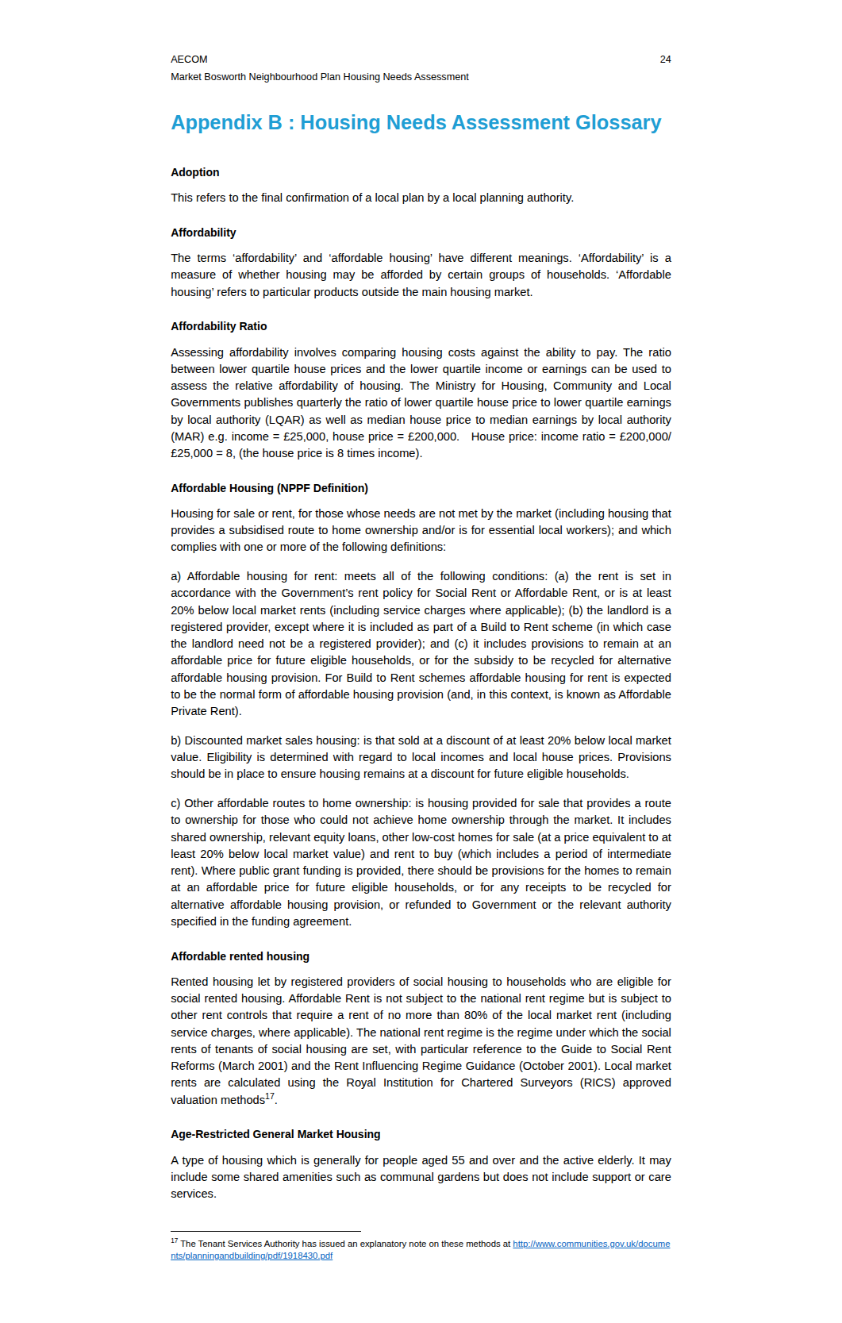AECOM
Market Bosworth Neighbourhood Plan Housing Needs Assessment
24
Appendix B : Housing Needs Assessment Glossary
Adoption
This refers to the final confirmation of a local plan by a local planning authority.
Affordability
The terms ‘affordability’ and ‘affordable housing’ have different meanings. ‘Affordability’ is a measure of whether housing may be afforded by certain groups of households. ‘Affordable housing’ refers to particular products outside the main housing market.
Affordability Ratio
Assessing affordability involves comparing housing costs against the ability to pay. The ratio between lower quartile house prices and the lower quartile income or earnings can be used to assess the relative affordability of housing. The Ministry for Housing, Community and Local Governments publishes quarterly the ratio of lower quartile house price to lower quartile earnings by local authority (LQAR) as well as median house price to median earnings by local authority (MAR) e.g. income = £25,000, house price = £200,000. House price: income ratio = £200,000/£25,000 = 8, (the house price is 8 times income).
Affordable Housing (NPPF Definition)
Housing for sale or rent, for those whose needs are not met by the market (including housing that provides a subsidised route to home ownership and/or is for essential local workers); and which complies with one or more of the following definitions:
a) Affordable housing for rent: meets all of the following conditions: (a) the rent is set in accordance with the Government’s rent policy for Social Rent or Affordable Rent, or is at least 20% below local market rents (including service charges where applicable); (b) the landlord is a registered provider, except where it is included as part of a Build to Rent scheme (in which case the landlord need not be a registered provider); and (c) it includes provisions to remain at an affordable price for future eligible households, or for the subsidy to be recycled for alternative affordable housing provision. For Build to Rent schemes affordable housing for rent is expected to be the normal form of affordable housing provision (and, in this context, is known as Affordable Private Rent).
b) Discounted market sales housing: is that sold at a discount of at least 20% below local market value. Eligibility is determined with regard to local incomes and local house prices. Provisions should be in place to ensure housing remains at a discount for future eligible households.
c) Other affordable routes to home ownership: is housing provided for sale that provides a route to ownership for those who could not achieve home ownership through the market. It includes shared ownership, relevant equity loans, other low-cost homes for sale (at a price equivalent to at least 20% below local market value) and rent to buy (which includes a period of intermediate rent). Where public grant funding is provided, there should be provisions for the homes to remain at an affordable price for future eligible households, or for any receipts to be recycled for alternative affordable housing provision, or refunded to Government or the relevant authority specified in the funding agreement.
Affordable rented housing
Rented housing let by registered providers of social housing to households who are eligible for social rented housing. Affordable Rent is not subject to the national rent regime but is subject to other rent controls that require a rent of no more than 80% of the local market rent (including service charges, where applicable). The national rent regime is the regime under which the social rents of tenants of social housing are set, with particular reference to the Guide to Social Rent Reforms (March 2001) and the Rent Influencing Regime Guidance (October 2001). Local market rents are calculated using the Royal Institution for Chartered Surveyors (RICS) approved valuation methods17.
Age-Restricted General Market Housing
A type of housing which is generally for people aged 55 and over and the active elderly. It may include some shared amenities such as communal gardens but does not include support or care services.
17 The Tenant Services Authority has issued an explanatory note on these methods at http://www.communities.gov.uk/documents/planningandbuilding/pdf/1918430.pdf